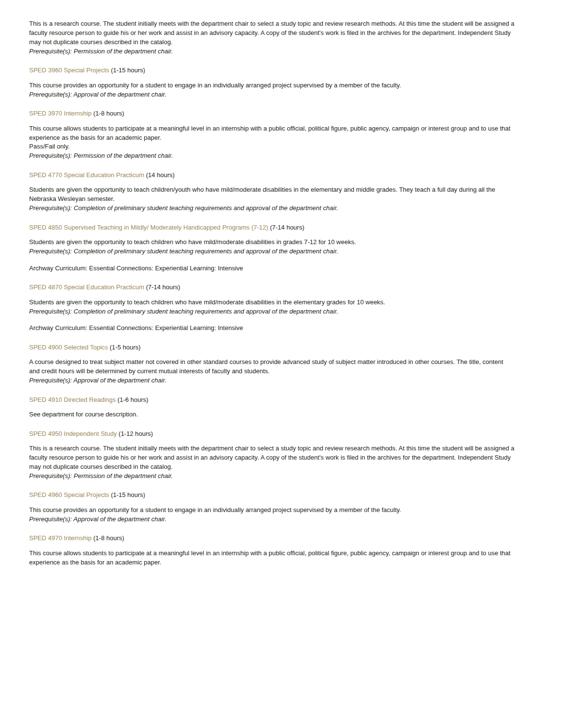This is a research course. The student initially meets with the department chair to select a study topic and review research methods. At this time the student will be assigned a faculty resource person to guide his or her work and assist in an advisory capacity. A copy of the student's work is filed in the archives for the department. Independent Study may not duplicate courses described in the catalog.
Prerequisite(s): Permission of the department chair.
SPED 3960 Special Projects (1-15 hours)
This course provides an opportunity for a student to engage in an individually arranged project supervised by a member of the faculty.
Prerequisite(s): Approval of the department chair.
SPED 3970 Internship (1-8 hours)
This course allows students to participate at a meaningful level in an internship with a public official, political figure, public agency, campaign or interest group and to use that experience as the basis for an academic paper.
Pass/Fail only.
Prerequisite(s): Permission of the department chair.
SPED 4770 Special Education Practicum (14 hours)
Students are given the opportunity to teach children/youth who have mild/moderate disabilities in the elementary and middle grades. They teach a full day during all the Nebraska Wesleyan semester.
Prerequisite(s): Completion of preliminary student teaching requirements and approval of the department chair.
SPED 4850 Supervised Teaching in Mildly/ Moderately Handicapped Programs (7-12) (7-14 hours)
Students are given the opportunity to teach children who have mild/moderate disabilities in grades 7-12 for 10 weeks.
Prerequisite(s): Completion of preliminary student teaching requirements and approval of the department chair.
Archway Curriculum: Essential Connections: Experiential Learning: Intensive
SPED 4870 Special Education Practicum (7-14 hours)
Students are given the opportunity to teach children who have mild/moderate disabilities in the elementary grades for 10 weeks.
Prerequisite(s): Completion of preliminary student teaching requirements and approval of the department chair.
Archway Curriculum: Essential Connections: Experiential Learning: Intensive
SPED 4900 Selected Topics (1-5 hours)
A course designed to treat subject matter not covered in other standard courses to provide advanced study of subject matter introduced in other courses. The title, content and credit hours will be determined by current mutual interests of faculty and students.
Prerequisite(s): Approval of the department chair.
SPED 4910 Directed Readings (1-6 hours)
See department for course description.
SPED 4950 Independent Study (1-12 hours)
This is a research course. The student initially meets with the department chair to select a study topic and review research methods. At this time the student will be assigned a faculty resource person to guide his or her work and assist in an advisory capacity. A copy of the student's work is filed in the archives for the department. Independent Study may not duplicate courses described in the catalog.
Prerequisite(s): Permission of the department chair.
SPED 4960 Special Projects (1-15 hours)
This course provides an opportunity for a student to engage in an individually arranged project supervised by a member of the faculty.
Prerequisite(s): Approval of the department chair.
SPED 4970 Internship (1-8 hours)
This course allows students to participate at a meaningful level in an internship with a public official, political figure, public agency, campaign or interest group and to use that experience as the basis for an academic paper.